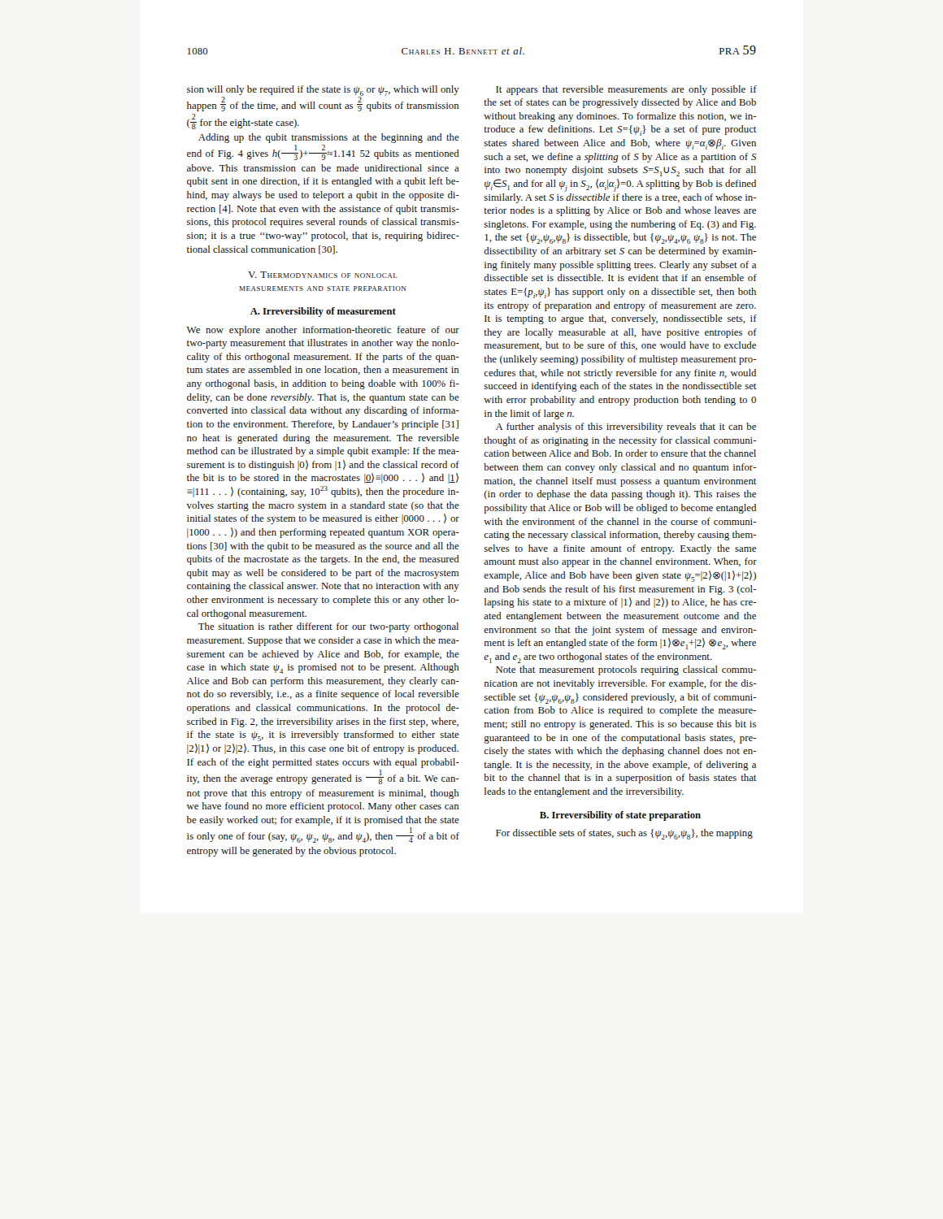1080 Charles H. Bennett et al. PRA 59
sion will only be required if the state is ψ6 or ψ7, which will only happen 29 of the time, and will count as 29 qubits of transmission (28 for the eight-state case).
Adding up the qubit transmissions at the beginning and the end of Fig. 4 gives h(13)+29≈1.141 52 qubits as mentioned above. This transmission can be made unidirectional since a qubit sent in one direction, if it is entangled with a qubit left behind, may always be used to teleport a qubit in the opposite direction [4]. Note that even with the assistance of qubit transmissions, this protocol requires several rounds of classical transmission; it is a true ‘‘two-way’’ protocol, that is, requiring bidirectional classical communication [30].
V. Thermodynamics of nonlocal
measurements and state preparation
A. Irreversibility of measurement
We now explore another information-theoretic feature of our two-party measurement that illustrates in another way the nonlocality of this orthogonal measurement. If the parts of the quantum states are assembled in one location, then a measurement in any orthogonal basis, in addition to being doable with 100% fidelity, can be done reversibly. That is, the quantum state can be converted into classical data without any discarding of information to the environment. Therefore, by Landauer’s principle [31] no heat is generated during the measurement. The reversible method can be illustrated by a simple qubit example: If the measurement is to distinguish |0⟩ from |1⟩ and the classical record of the bit is to be stored in the macrostates |0⟩≡|000 . . . ⟩ and |1⟩ ≡|111 . . . ⟩ (containing, say, 1023 qubits), then the procedure involves starting the macro system in a standard state (so that the initial states of the system to be measured is either |0000 . . . ⟩ or |1000 . . . ⟩) and then performing repeated quantum XOR operations [30] with the qubit to be measured as the source and all the qubits of the macrostate as the targets. In the end, the measured qubit may as well be considered to be part of the macrosystem containing the classical answer. Note that no interaction with any other environment is necessary to complete this or any other local orthogonal measurement.
The situation is rather different for our two-party orthogonal measurement. Suppose that we consider a case in which the measurement can be achieved by Alice and Bob, for example, the case in which state ψ4 is promised not to be present. Although Alice and Bob can perform this measurement, they clearly cannot do so reversibly, i.e., as a finite sequence of local reversible operations and classical communications. In the protocol described in Fig. 2, the irreversibility arises in the first step, where, if the state is ψ5, it is irreversibly transformed to either state |2⟩|1⟩ or |2⟩|2⟩. Thus, in this case one bit of entropy is produced. If each of the eight permitted states occurs with equal probability, then the average entropy generated is 18 of a bit. We cannot prove that this entropy of measurement is minimal, though we have found no more efficient protocol. Many other cases can be easily worked out; for example, if it is promised that the state is only one of four (say, ψ6, ψ2, ψ8, and ψ4), then 14 of a bit of entropy will be generated by the obvious protocol.
It appears that reversible measurements are only possible if the set of states can be progressively dissected by Alice and Bob without breaking any dominoes. To formalize this notion, we introduce a few definitions. Let S={ψi} be a set of pure product states shared between Alice and Bob, where ψi=αi⊗βi. Given such a set, we define a splitting of S by Alice as a partition of S into two nonempty disjoint subsets S=S1∪S2 such that for all ψi∈S1 and for all ψj in S2, ⟨αi|αj⟩=0. A splitting by Bob is defined similarly. A set S is dissectible if there is a tree, each of whose interior nodes is a splitting by Alice or Bob and whose leaves are singletons. For example, using the numbering of Eq. (3) and Fig. 1, the set {ψ2,ψ6,ψ8} is dissectible, but {ψ2,ψ4,ψ6 ψ8} is not. The dissectibility of an arbitrary set S can be determined by examining finitely many possible splitting trees. Clearly any subset of a dissectible set is dissectible. It is evident that if an ensemble of states E={pi,ψi} has support only on a dissectible set, then both its entropy of preparation and entropy of measurement are zero. It is tempting to argue that, conversely, nondissectible sets, if they are locally measurable at all, have positive entropies of measurement, but to be sure of this, one would have to exclude the (unlikely seeming) possibility of multistep measurement procedures that, while not strictly reversible for any finite n, would succeed in identifying each of the states in the nondissectible set with error probability and entropy production both tending to 0 in the limit of large n.
A further analysis of this irreversibility reveals that it can be thought of as originating in the necessity for classical communication between Alice and Bob. In order to ensure that the channel between them can convey only classical and no quantum information, the channel itself must possess a quantum environment (in order to dephase the data passing though it). This raises the possibility that Alice or Bob will be obliged to become entangled with the environment of the channel in the course of communicating the necessary classical information, thereby causing themselves to have a finite amount of entropy. Exactly the same amount must also appear in the channel environment. When, for example, Alice and Bob have been given state ψ5=|2⟩⊗(|1⟩+|2⟩) and Bob sends the result of his first measurement in Fig. 3 (collapsing his state to a mixture of |1⟩ and |2⟩) to Alice, he has created entanglement between the measurement outcome and the environment so that the joint system of message and environment is left an entangled state of the form |1⟩⊗e1+|2⟩ ⊗e2, where e1 and e2 are two orthogonal states of the environment.
Note that measurement protocols requiring classical communication are not inevitably irreversible. For example, for the dissectible set {ψ2,ψ6,ψ8} considered previously, a bit of communication from Bob to Alice is required to complete the measurement; still no entropy is generated. This is so because this bit is guaranteed to be in one of the computational basis states, precisely the states with which the dephasing channel does not entangle. It is the necessity, in the above example, of delivering a bit to the channel that is in a superposition of basis states that leads to the entanglement and the irreversibility.
B. Irreversibility of state preparation
For dissectible sets of states, such as {ψ2,ψ6,ψ8}, the mapping